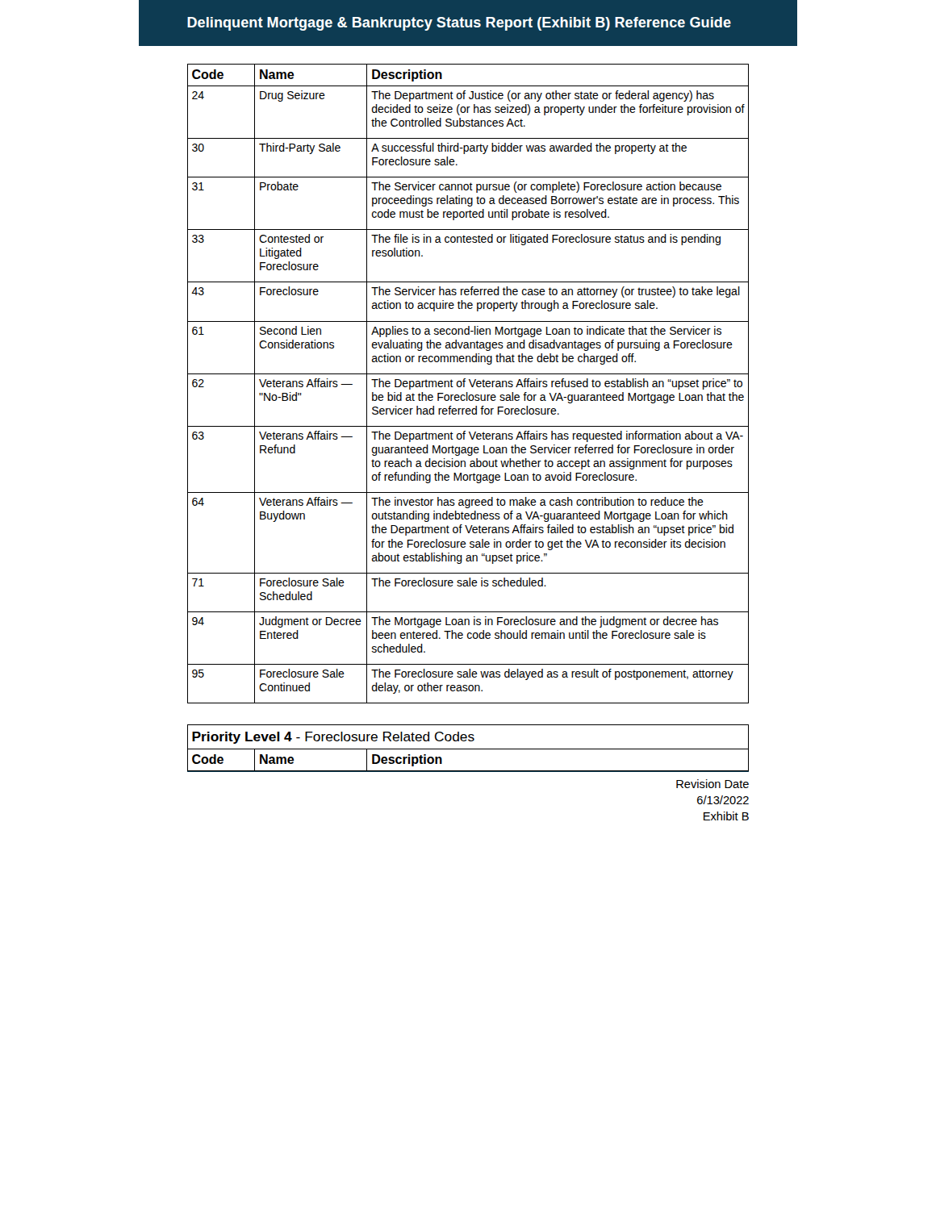Delinquent Mortgage & Bankruptcy Status Report (Exhibit B) Reference Guide
| Code | Name | Description |
| --- | --- | --- |
| 24 | Drug Seizure | The Department of Justice (or any other state or federal agency) has decided to seize (or has seized) a property under the forfeiture provision of the Controlled Substances Act. |
| 30 | Third-Party Sale | A successful third-party bidder was awarded the property at the Foreclosure sale. |
| 31 | Probate | The Servicer cannot pursue (or complete) Foreclosure action because proceedings relating to a deceased Borrower's estate are in process. This code must be reported until probate is resolved. |
| 33 | Contested or Litigated Foreclosure | The file is in a contested or litigated Foreclosure status and is pending resolution. |
| 43 | Foreclosure | The Servicer has referred the case to an attorney (or trustee) to take legal action to acquire the property through a Foreclosure sale. |
| 61 | Second Lien Considerations | Applies to a second-lien Mortgage Loan to indicate that the Servicer is evaluating the advantages and disadvantages of pursuing a Foreclosure action or recommending that the debt be charged off. |
| 62 | Veterans Affairs — "No-Bid" | The Department of Veterans Affairs refused to establish an “upset price” to be bid at the Foreclosure sale for a VA-guaranteed Mortgage Loan that the Servicer had referred for Foreclosure. |
| 63 | Veterans Affairs — Refund | The Department of Veterans Affairs has requested information about a VA-guaranteed Mortgage Loan the Servicer referred for Foreclosure in order to reach a decision about whether to accept an assignment for purposes of refunding the Mortgage Loan to avoid Foreclosure. |
| 64 | Veterans Affairs — Buydown | The investor has agreed to make a cash contribution to reduce the outstanding indebtedness of a VA-guaranteed Mortgage Loan for which the Department of Veterans Affairs failed to establish an “upset price” bid for the Foreclosure sale in order to get the VA to reconsider its decision about establishing an “upset price.” |
| 71 | Foreclosure Sale Scheduled | The Foreclosure sale is scheduled. |
| 94 | Judgment or Decree Entered | The Mortgage Loan is in Foreclosure and the judgment or decree has been entered. The code should remain until the Foreclosure sale is scheduled. |
| 95 | Foreclosure Sale Continued | The Foreclosure sale was delayed as a result of postponement, attorney delay, or other reason. |
| Priority Level 4 - Foreclosure Related Codes |
| Code | Name | Description |
Revision Date
6/13/2022
Exhibit B